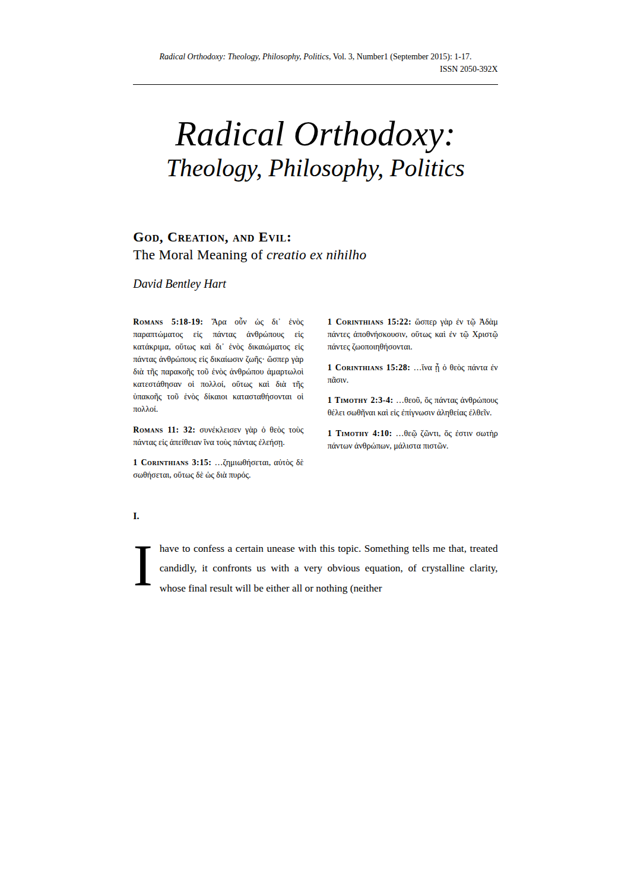Radical Orthodoxy: Theology, Philosophy, Politics, Vol. 3, Number1 (September 2015): 1-17.
ISSN 2050-392X
Radical Orthodoxy: Theology, Philosophy, Politics
God, Creation, and Evil: The Moral Meaning of creatio ex nihilho
David Bentley Hart
Romans 5:18-19: Ἄρα οὖν ὡς δι᾽ ἑνὸς παραπτώματος εἰς πάντας ἀνθρώπους εἰς κατάκριμα, οὕτως καὶ δι᾽ ἑνὸς δικαιώματος εἰς πάντας ἀνθρώπους εἰς δικαίωσιν ζωῆς· ὥσπερ γὰρ διὰ τῆς παρακοῆς τοῦ ἑνὸς ἀνθρώπου ἁμαρτωλοὶ κατεστάθησαν οἱ πολλοί, οὕτως καὶ διὰ τῆς ὑπακοῆς τοῦ ἑνὸς δίκαιοι κατασταθήσονται οἱ πολλοί.
Romans 11: 32: συνέκλεισεν γὰρ ὁ θεὸς τοὺς πάντας εἰς ἀπείθειαν ἵνα τοὺς πάντας ἐλεήσῃ.
1 Corinthians 3:15: …ζημιωθήσεται, αὐτὸς δὲ σωθήσεται, οὕτως δὲ ὡς διὰ πυρός.
1 Corinthians 15:22: ὥσπερ γὰρ ἐν τῷ Ἀδὰμ πάντες ἀποθνήσκουσιν, οὕτως καὶ ἐν τῷ Χριστῷ πάντες ζωοποιηθήσονται.
1 Corinthians 15:28: …ἵνα ᾖ ὁ θεὸς πάντα ἐν πᾶσιν.
1 Timothy 2:3-4: …θεοῦ, ὅς πάντας ἀνθρώπους θέλει σωθῆναι καὶ εἰς ἐπίγνωσιν ἀληθείας ἐλθεῖν.
1 Timothy 4:10: …θεῷ ζῶντι, ὅς ἐστιν σωτὴρ πάντων ἀνθρώπων, μάλιστα πιστῶν.
I.
I have to confess a certain unease with this topic. Something tells me that, treated candidly, it confronts us with a very obvious equation, of crystalline clarity, whose final result will be either all or nothing (neither